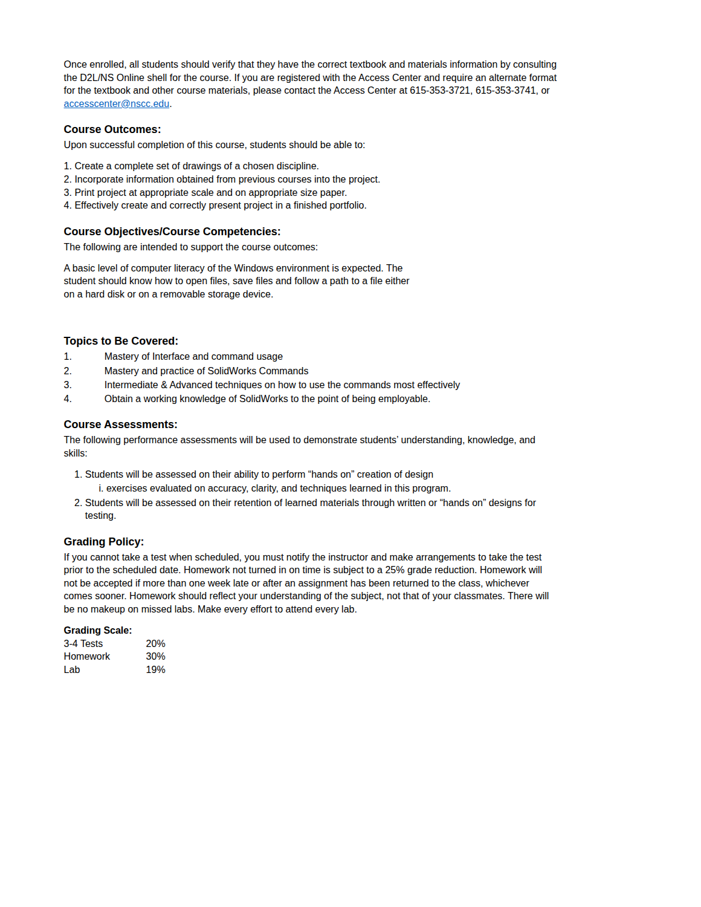Once enrolled, all students should verify that they have the correct textbook and materials information by consulting the D2L/NS Online shell for the course. If you are registered with the Access Center and require an alternate format for the textbook and other course materials, please contact the Access Center at 615-353-3721, 615-353-3741, or accesscenter@nscc.edu.
Course Outcomes:
Upon successful completion of this course, students should be able to:
1. Create a complete set of drawings of a chosen discipline.
2. Incorporate information obtained from previous courses into the project.
3. Print project at appropriate scale and on appropriate size paper.
4. Effectively create and correctly present project in a finished portfolio.
Course Objectives/Course Competencies:
The following are intended to support the course outcomes:
A basic level of computer literacy of the Windows environment is expected. The
student should know how to open files, save files and follow a path to a file either
on a hard disk or on a removable storage device.
Topics to Be Covered:
1. Mastery of Interface and command usage
2. Mastery and practice of SolidWorks Commands
3. Intermediate & Advanced techniques on how to use the commands most effectively
4. Obtain a working knowledge of SolidWorks to the point of being employable.
Course Assessments:
The following performance assessments will be used to demonstrate students’ understanding, knowledge, and skills:
Students will be assessed on their ability to perform “hands on” creation of design
exercises evaluated on accuracy, clarity, and techniques learned in this program.
Students will be assessed on their retention of learned materials through written or “hands on” designs for testing.
Grading Policy:
If you cannot take a test when scheduled, you must notify the instructor and make arrangements to take the test prior to the scheduled date. Homework not turned in on time is subject to a 25% grade reduction. Homework will not be accepted if more than one week late or after an assignment has been returned to the class, whichever comes sooner. Homework should reflect your understanding of the subject, not that of your classmates. There will be no makeup on missed labs. Make every effort to attend every lab.
Grading Scale:
3-4 Tests 20%
Homework 30%
Lab 19%